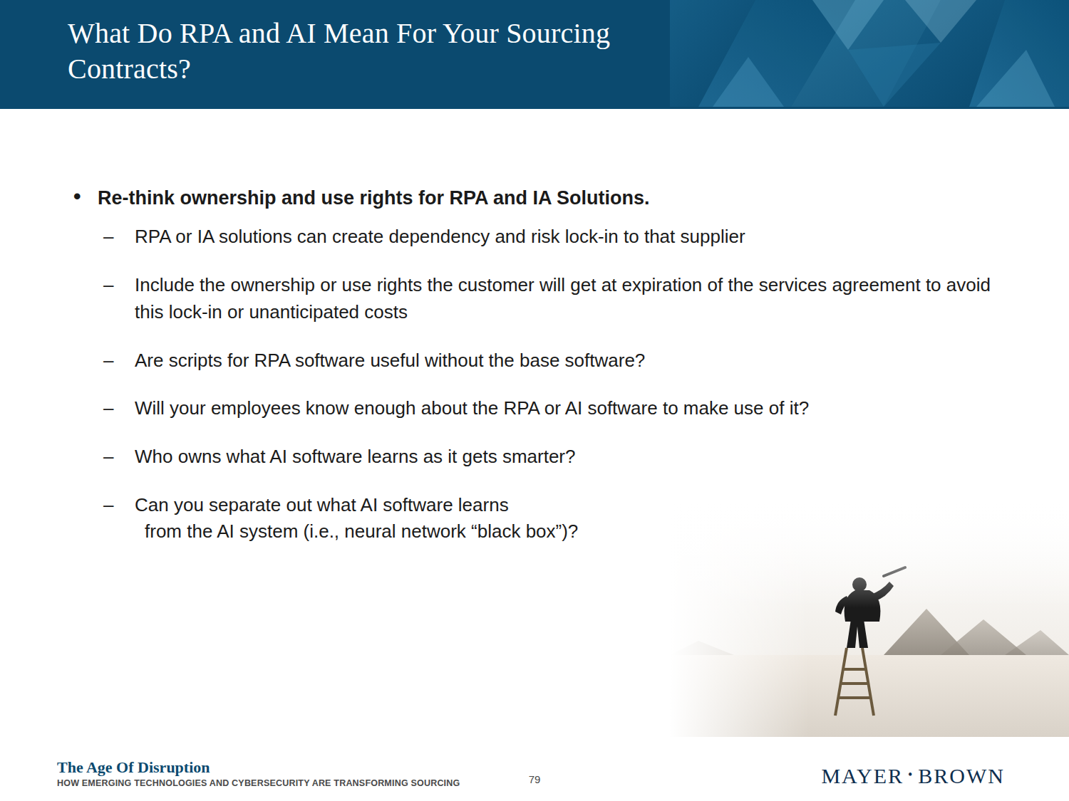What Do RPA and AI Mean For Your Sourcing
Contracts?
Re-think ownership and use rights for RPA and IA Solutions.
RPA or IA solutions can create dependency and risk lock-in to that supplier
Include the ownership or use rights the customer will get at expiration of the services agreement to avoid this lock-in or unanticipated costs
Are scripts for RPA software useful without the base software?
Will your employees know enough about the RPA or AI software to make use of it?
Who owns what AI software learns as it gets smarter?
Can you separate out what AI software learns
from the AI system (i.e., neural network “black box”)?
The Age Of Disruption
HOW EMERGING TECHNOLOGIES AND CYBERSECURITY ARE TRANSFORMING SOURCING
79
MAYER•BROWN